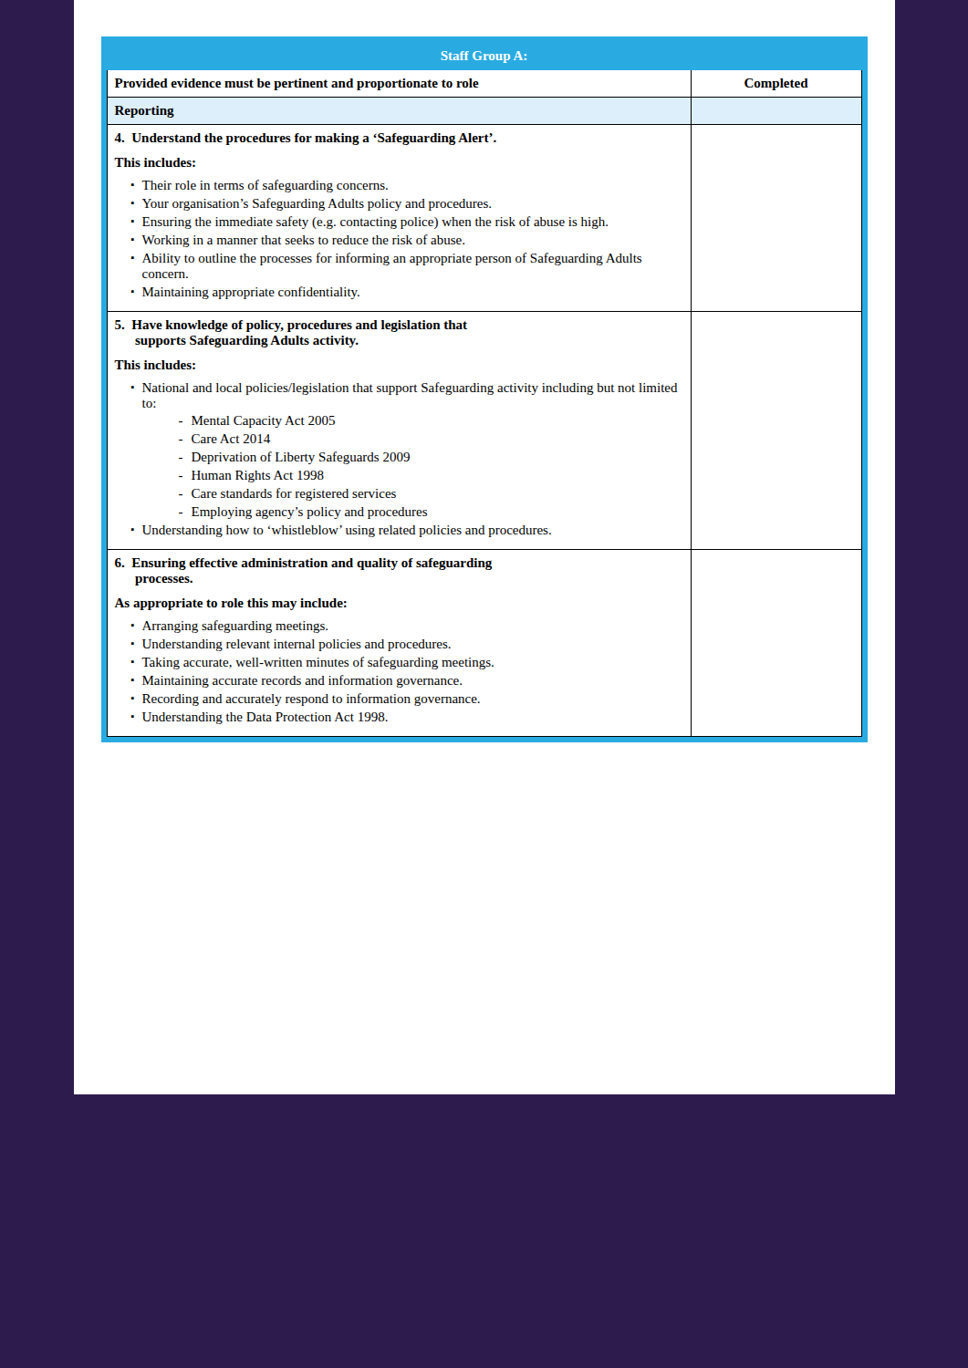| Staff Group A: |
| --- |
| Provided evidence must be pertinent and proportionate to role | Completed |
| Reporting | |
| 4. Understand the procedures for making a ‘Safeguarding Alert’. This includes: Their role in terms of safeguarding concerns. Your organisation’s Safeguarding Adults policy and procedures. Ensuring the immediate safety (e.g. contacting police) when the risk of abuse is high. Working in a manner that seeks to reduce the risk of abuse. Ability to outline the processes for informing an appropriate person of Safeguarding Adults concern. Maintaining appropriate confidentiality. | |
| 5. Have knowledge of policy, procedures and legislation that supports Safeguarding Adults activity. This includes: National and local policies/legislation that support Safeguarding activity including but not limited to: Mental Capacity Act 2005 Care Act 2014 Deprivation of Liberty Safeguards 2009 Human Rights Act 1998 Care standards for registered services Employing agency’s policy and procedures Understanding how to ‘whistleblow’ using related policies and procedures. | |
| 6. Ensuring effective administration and quality of safeguarding processes. As appropriate to role this may include: Arranging safeguarding meetings. Understanding relevant internal policies and procedures. Taking accurate, well-written minutes of safeguarding meetings. Maintaining accurate records and information governance. Recording and accurately respond to information governance. Understanding the Data Protection Act 1998. | |